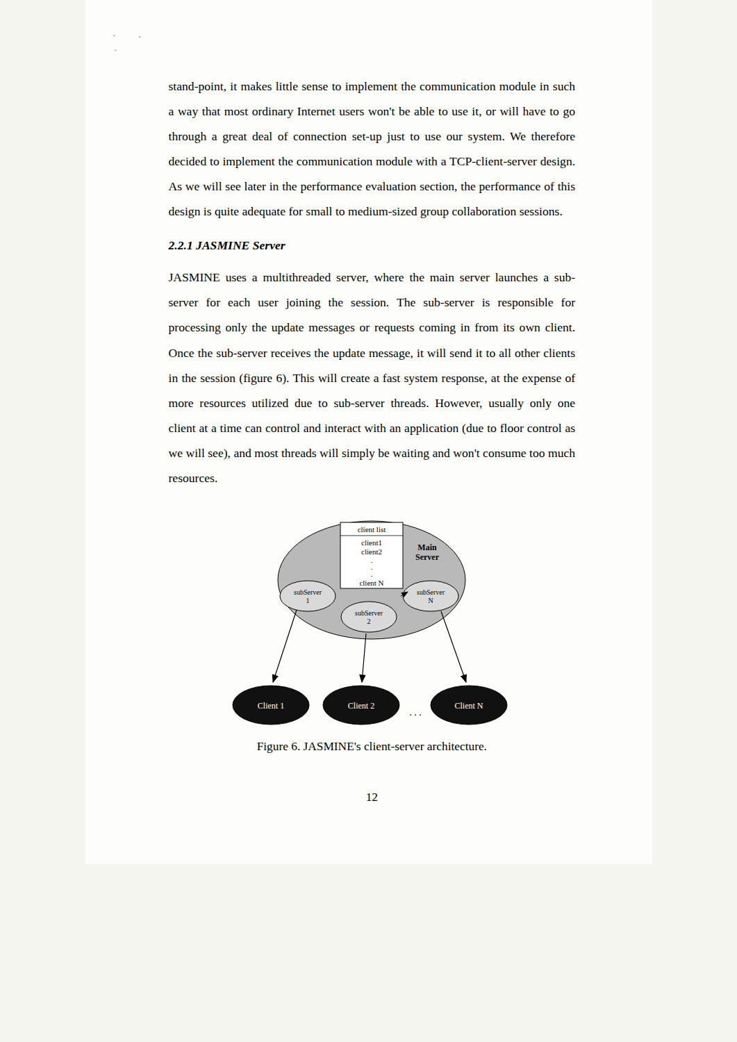. . .
stand-point, it makes little sense to implement the communication module in such a way that most ordinary Internet users won't be able to use it, or will have to go through a great deal of connection set-up just to use our system. We therefore decided to implement the communication module with a TCP-client-server design. As we will see later in the performance evaluation section, the performance of this design is quite adequate for small to medium-sized group collaboration sessions.
2.2.1 JASMINE Server
JASMINE uses a multithreaded server, where the main server launches a sub-server for each user joining the session. The sub-server is responsible for processing only the update messages or requests coming in from its own client. Once the sub-server receives the update message, it will send it to all other clients in the session (figure 6). This will create a fast system response, at the expense of more resources utilized due to sub-server threads. However, usually only one client at a time can control and interact with an application (due to floor control as we will see), and most threads will simply be waiting and won't consume too much resources.
client list client1 client2 . . . client N Main Server subServer 1 subServer N subServer 2 Client 1 Client 2 Client N . . .
Figure 6. JASMINE's client-server architecture.
12